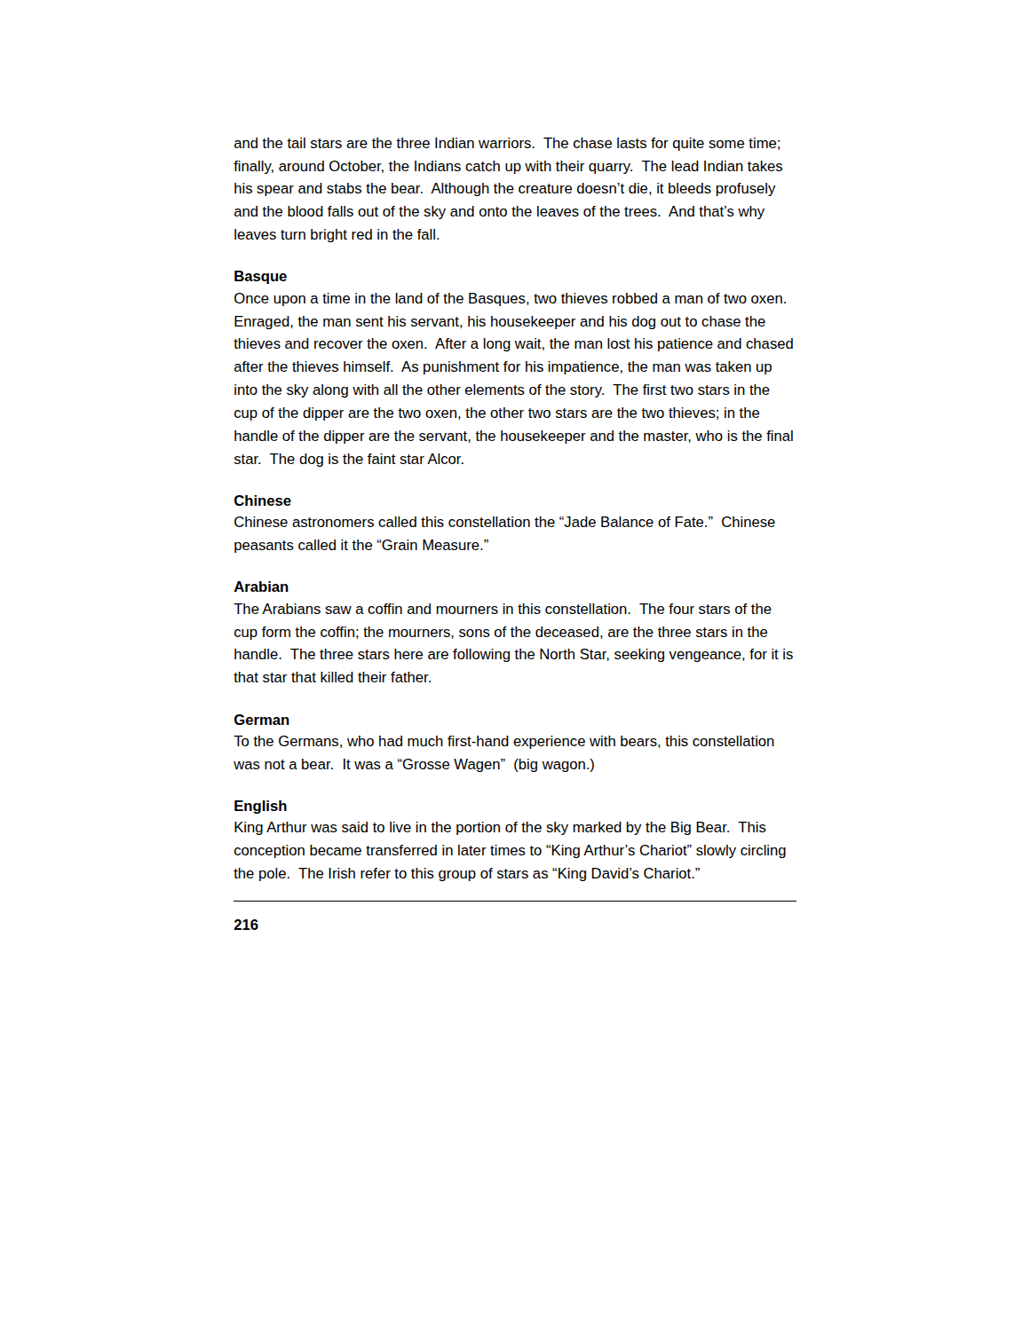and the tail stars are the three Indian warriors. The chase lasts for quite some time; finally, around October, the Indians catch up with their quarry. The lead Indian takes his spear and stabs the bear. Although the creature doesn’t die, it bleeds profusely and the blood falls out of the sky and onto the leaves of the trees. And that’s why leaves turn bright red in the fall.
Basque
Once upon a time in the land of the Basques, two thieves robbed a man of two oxen. Enraged, the man sent his servant, his housekeeper and his dog out to chase the thieves and recover the oxen. After a long wait, the man lost his patience and chased after the thieves himself. As punishment for his impatience, the man was taken up into the sky along with all the other elements of the story. The first two stars in the cup of the dipper are the two oxen, the other two stars are the two thieves; in the handle of the dipper are the servant, the housekeeper and the master, who is the final star. The dog is the faint star Alcor.
Chinese
Chinese astronomers called this constellation the “Jade Balance of Fate.” Chinese peasants called it the “Grain Measure.”
Arabian
The Arabians saw a coffin and mourners in this constellation. The four stars of the cup form the coffin; the mourners, sons of the deceased, are the three stars in the handle. The three stars here are following the North Star, seeking vengeance, for it is that star that killed their father.
German
To the Germans, who had much first-hand experience with bears, this constellation was not a bear. It was a “Grosse Wagen” (big wagon.)
English
King Arthur was said to live in the portion of the sky marked by the Big Bear. This conception became transferred in later times to “King Arthur’s Chariot” slowly circling the pole. The Irish refer to this group of stars as “King David’s Chariot.”
216